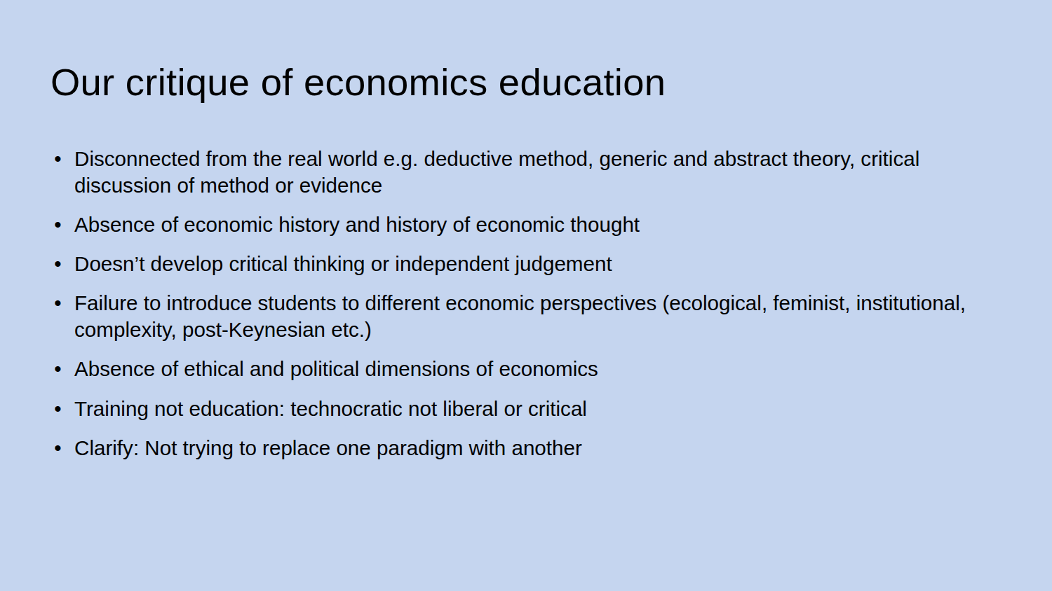Our critique of economics education
Disconnected from the real world e.g. deductive method, generic and abstract theory, critical discussion of method or evidence
Absence of economic history and history of economic thought
Doesn’t develop critical thinking or independent judgement
Failure to introduce students to different economic perspectives (ecological, feminist, institutional, complexity, post-Keynesian etc.)
Absence of ethical and political dimensions of economics
Training not education: technocratic not liberal or critical
Clarify: Not trying to replace one paradigm with another